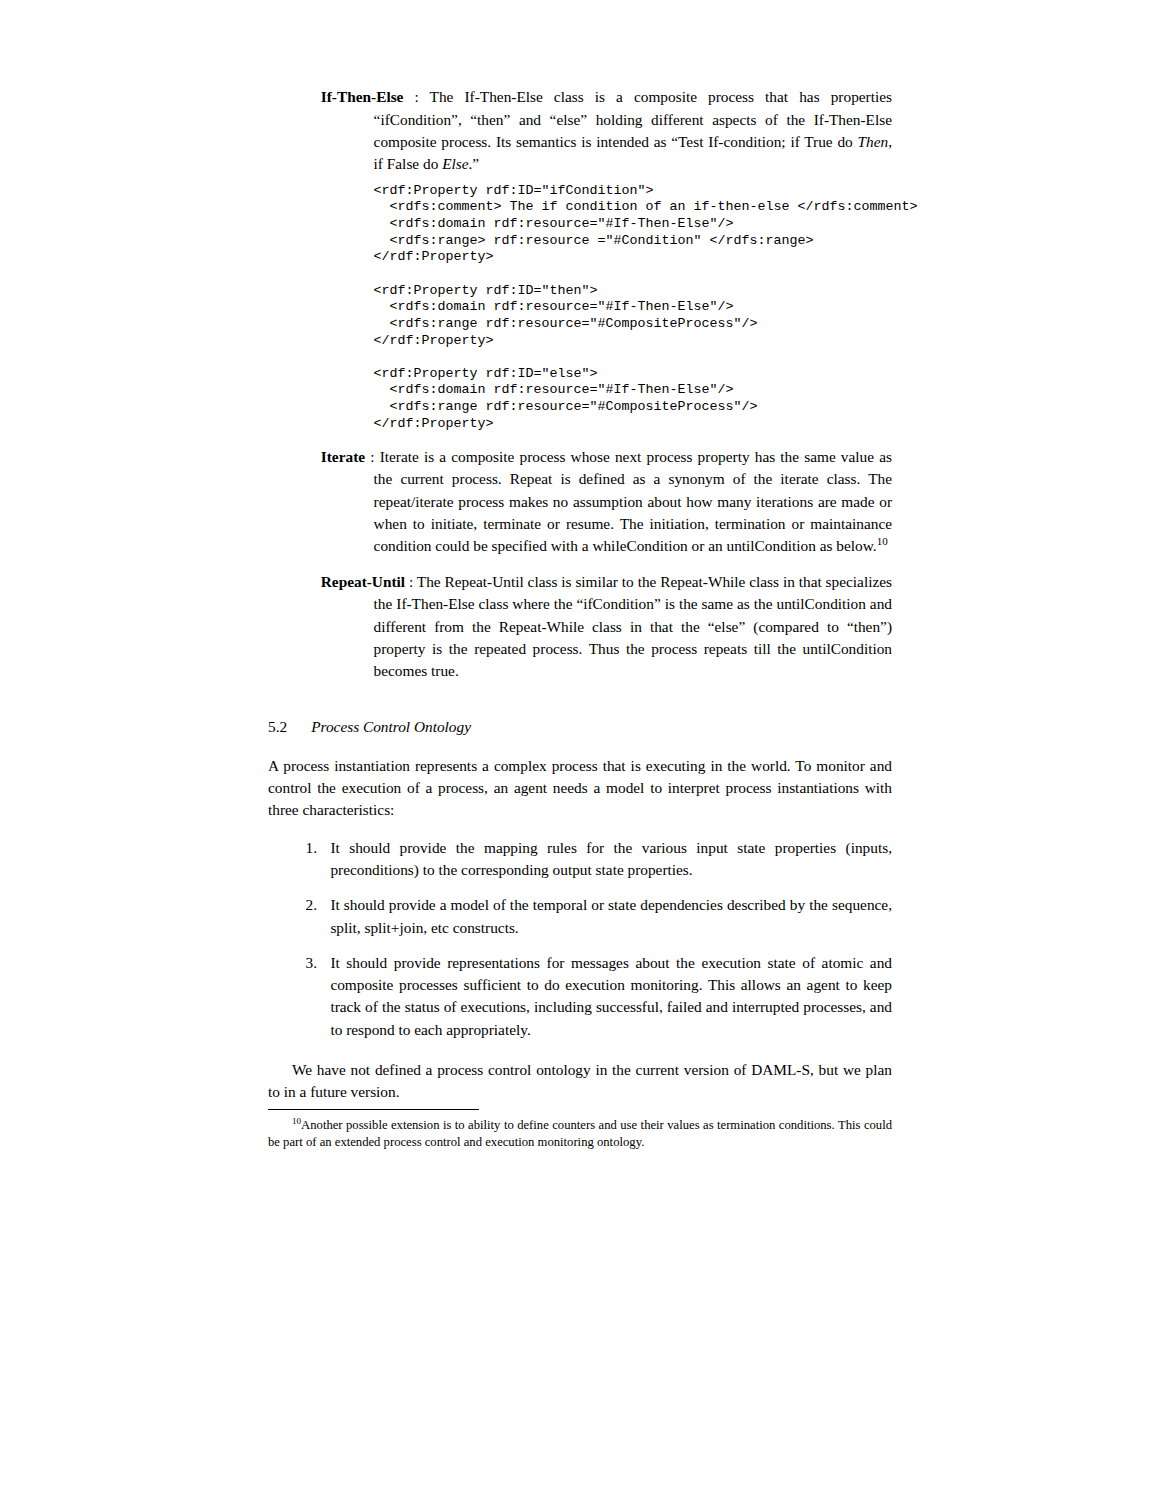If-Then-Else : The If-Then-Else class is a composite process that has properties “ifCondition”, “then” and “else” holding different aspects of the If-Then-Else composite process. Its semantics is intended as “Test If-condition; if True do Then, if False do Else.”
<rdf:Property rdf:ID="ifCondition">
  <rdfs:comment> The if condition of an if-then-else </rdfs:comment>
  <rdfs:domain rdf:resource="#If-Then-Else"/>
  <rdfs:range> rdf:resource ="#Condition" </rdfs:range>
</rdf:Property>

<rdf:Property rdf:ID="then">
  <rdfs:domain rdf:resource="#If-Then-Else"/>
  <rdfs:range rdf:resource="#CompositeProcess"/>
</rdf:Property>

<rdf:Property rdf:ID="else">
  <rdfs:domain rdf:resource="#If-Then-Else"/>
  <rdfs:range rdf:resource="#CompositeProcess"/>
</rdf:Property>
Iterate : Iterate is a composite process whose next process property has the same value as the current process. Repeat is defined as a synonym of the iterate class. The repeat/iterate process makes no assumption about how many iterations are made or when to initiate, terminate or resume. The initiation, termination or maintainance condition could be specified with a whileCondition or an untilCondition as below.10
Repeat-Until : The Repeat-Until class is similar to the Repeat-While class in that specializes the If-Then-Else class where the “ifCondition” is the same as the untilCondition and different from the Repeat-While class in that the “else” (compared to “then”) property is the repeated process. Thus the process repeats till the untilCondition becomes true.
5.2 Process Control Ontology
A process instantiation represents a complex process that is executing in the world. To monitor and control the execution of a process, an agent needs a model to interpret process instantiations with three characteristics:
It should provide the mapping rules for the various input state properties (inputs, preconditions) to the corresponding output state properties.
It should provide a model of the temporal or state dependencies described by the sequence, split, split+join, etc constructs.
It should provide representations for messages about the execution state of atomic and composite processes sufficient to do execution monitoring. This allows an agent to keep track of the status of executions, including successful, failed and interrupted processes, and to respond to each appropriately.
We have not defined a process control ontology in the current version of DAML-S, but we plan to in a future version.
10Another possible extension is to ability to define counters and use their values as termination conditions. This could be part of an extended process control and execution monitoring ontology.